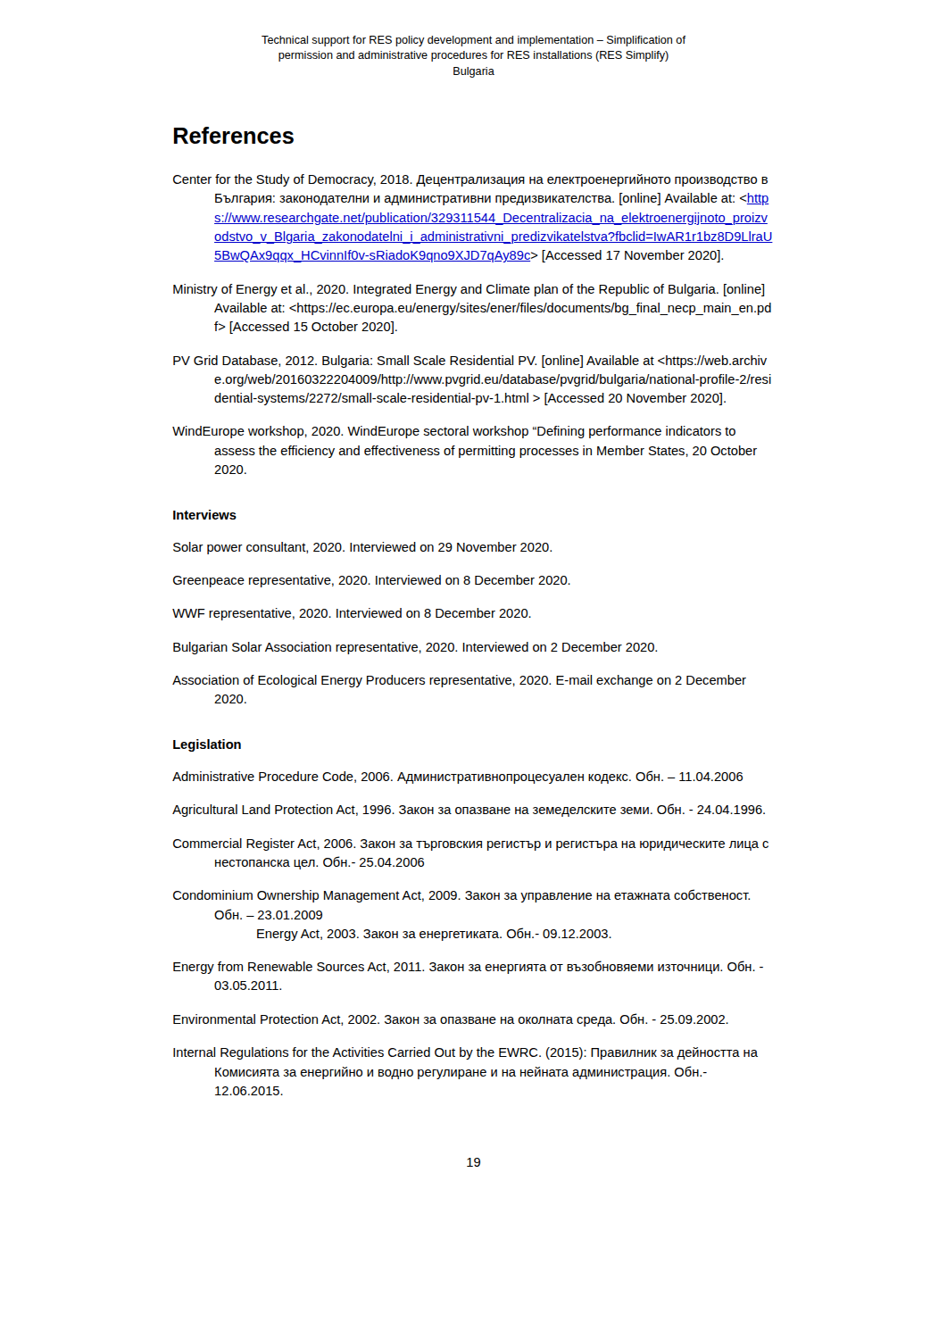Technical support for RES policy development and implementation – Simplification of
permission and administrative procedures for RES installations (RES Simplify)
Bulgaria
References
Center for the Study of Democracy, 2018. Децентрализация на електроенергийното производство в България: законодателни и административни предизвикателства. [online] Available at: <https://www.researchgate.net/publication/329311544_Decentralizacia_na_elektroenergijnoto_proizvodstvo_v_Blgaria_zakonodatelni_i_administrativni_predizvikatelstva?fbclid=IwAR1r1bz8D9LlraU5BwQAx9qqx_HCvinnIf0v-sRiadoK9qno9XJD7qAy89c> [Accessed 17 November 2020].
Ministry of Energy et al., 2020. Integrated Energy and Climate plan of the Republic of Bulgaria. [online] Available at: <https://ec.europa.eu/energy/sites/ener/files/documents/bg_final_necp_main_en.pdf> [Accessed 15 October 2020].
PV Grid Database, 2012. Bulgaria: Small Scale Residential PV. [online] Available at <https://web.archive.org/web/20160322204009/http://www.pvgrid.eu/database/pvgrid/bulgaria/national-profile-2/residential-systems/2272/small-scale-residential-pv-1.html > [Accessed 20 November 2020].
WindEurope workshop, 2020. WindEurope sectoral workshop “Defining performance indicators to assess the efficiency and effectiveness of permitting processes in Member States, 20 October 2020.
Interviews
Solar power consultant, 2020. Interviewed on 29 November 2020.
Greenpeace representative, 2020. Interviewed on 8 December 2020.
WWF representative, 2020. Interviewed on 8 December 2020.
Bulgarian Solar Association representative, 2020. Interviewed on 2 December 2020.
Association of Ecological Energy Producers representative, 2020. E-mail exchange on 2 December 2020.
Legislation
Administrative Procedure Code, 2006. Административнопроцесуален кодекс. Обн. – 11.04.2006
Agricultural Land Protection Act, 1996. Закон за опазване на земеделските земи. Обн. - 24.04.1996.
Commercial Register Act, 2006. Закон за търговския регистър и регистъра на юридическите лица с нестопанска цел. Обн.- 25.04.2006
Condominium Ownership Management Act, 2009. Закон за управление на етажната собственост. Обн. – 23.01.2009 Energy Act, 2003. Закон за енергетиката. Обн.- 09.12.2003.
Energy from Renewable Sources Act, 2011. Закон за енергията от възобновяеми източници. Обн. - 03.05.2011.
Environmental Protection Act, 2002. Закон за опазване на околната среда. Обн. - 25.09.2002.
Internal Regulations for the Activities Carried Out by the EWRC. (2015): Правилник за дейността на Комисията за енергийно и водно регулиране и на нейната администрация. Обн.- 12.06.2015.
19